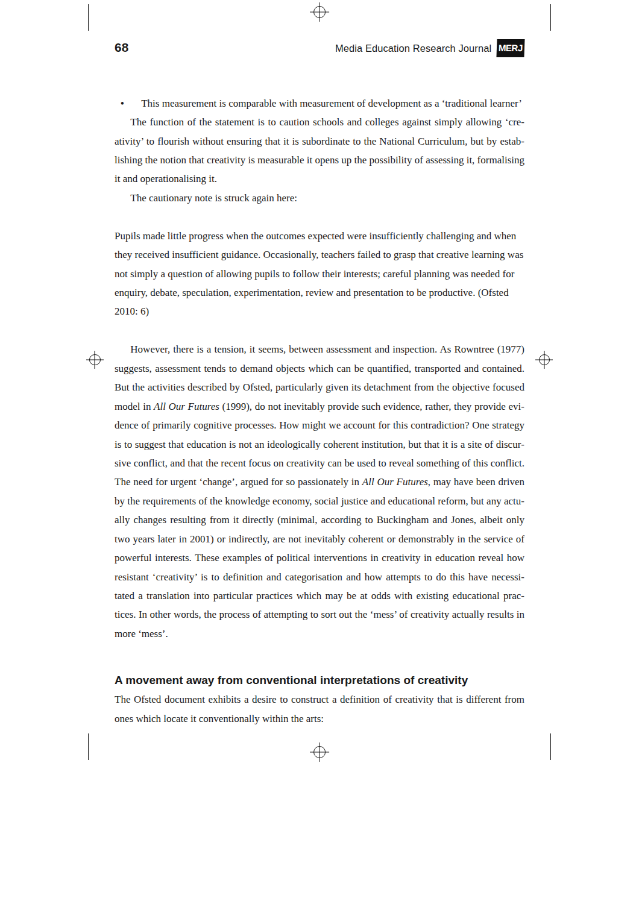68 Media Education Research Journal MERJ
This measurement is comparable with measurement of development as a ‘traditional learner’
The function of the statement is to caution schools and colleges against simply allowing ‘creativity’ to flourish without ensuring that it is subordinate to the National Curriculum, but by establishing the notion that creativity is measurable it opens up the possibility of assessing it, formalising it and operationalising it.
The cautionary note is struck again here:
Pupils made little progress when the outcomes expected were insufficiently challenging and when they received insufficient guidance. Occasionally, teachers failed to grasp that creative learning was not simply a question of allowing pupils to follow their interests; careful planning was needed for enquiry, debate, speculation, experimentation, review and presentation to be productive. (Ofsted 2010: 6)
However, there is a tension, it seems, between assessment and inspection. As Rowntree (1977) suggests, assessment tends to demand objects which can be quantified, transported and contained. But the activities described by Ofsted, particularly given its detachment from the objective focused model in All Our Futures (1999), do not inevitably provide such evidence, rather, they provide evidence of primarily cognitive processes. How might we account for this contradiction? One strategy is to suggest that education is not an ideologically coherent institution, but that it is a site of discursive conflict, and that the recent focus on creativity can be used to reveal something of this conflict. The need for urgent ‘change’, argued for so passionately in All Our Futures, may have been driven by the requirements of the knowledge economy, social justice and educational reform, but any actually changes resulting from it directly (minimal, according to Buckingham and Jones, albeit only two years later in 2001) or indirectly, are not inevitably coherent or demonstrably in the service of powerful interests. These examples of political interventions in creativity in education reveal how resistant ‘creativity’ is to definition and categorisation and how attempts to do this have necessitated a translation into particular practices which may be at odds with existing educational practices. In other words, the process of attempting to sort out the ‘mess’ of creativity actually results in more ‘mess’.
A movement away from conventional interpretations of creativity
The Ofsted document exhibits a desire to construct a definition of creativity that is different from ones which locate it conventionally within the arts: